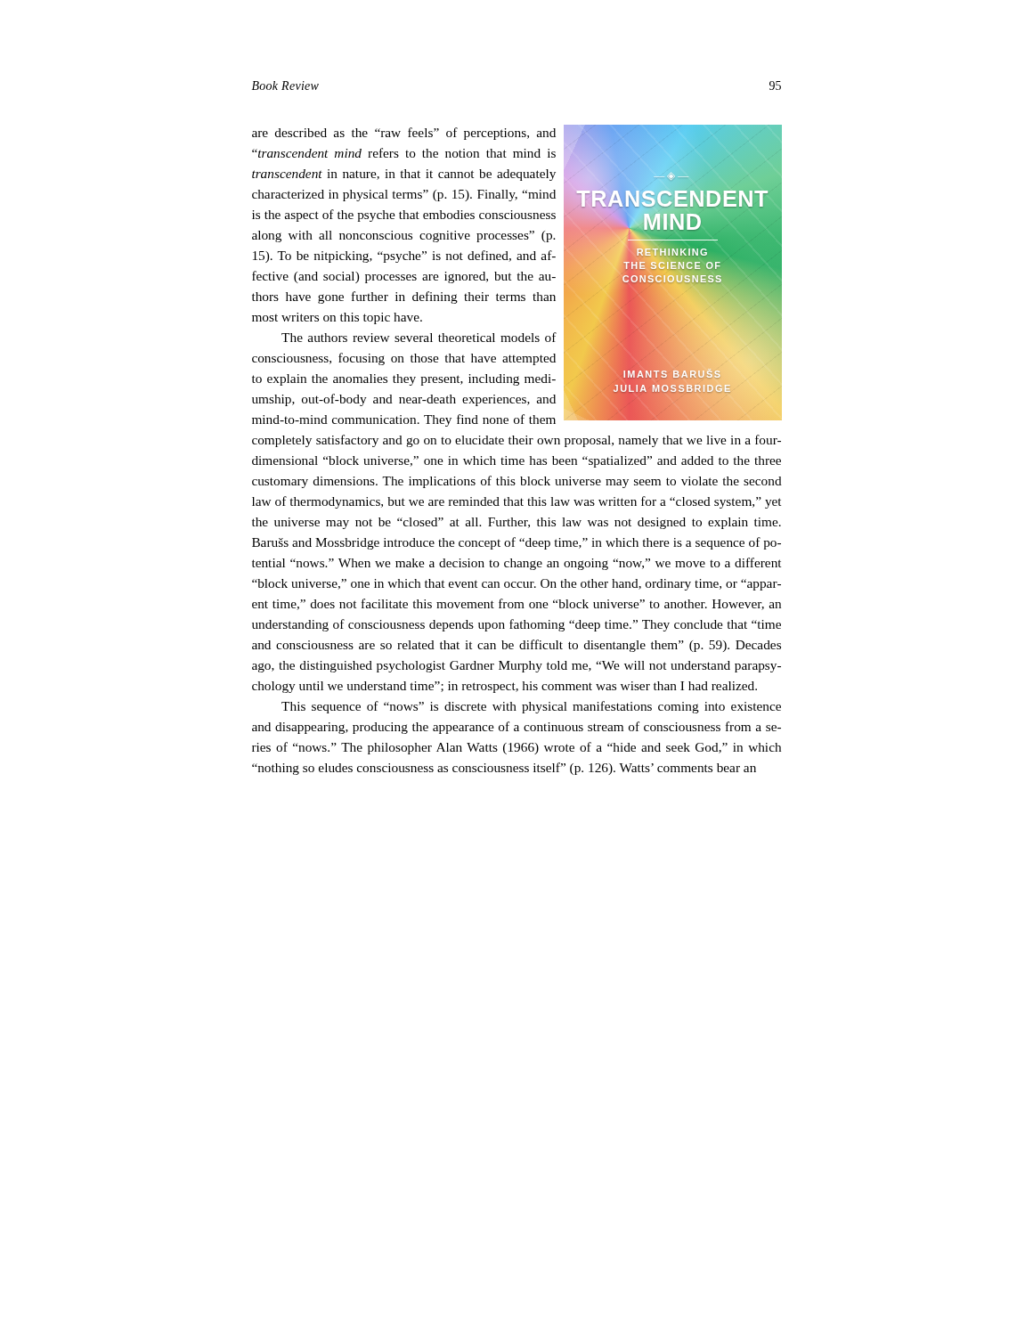Book Review 95
—◈—
Transcendent
Mind
Rethinking
the Science of
Consciousness
Imants Barušs
Julia Mossbridge
are described as the “raw feels” of perceptions, and “transcendent mind refers to the notion that mind is transcendent in nature, in that it cannot be adequately characterized in physical terms” (p. 15). Finally, “mind is the aspect of the psyche that embodies consciousness along with all nonconscious cognitive processes” (p. 15). To be nitpicking, “psyche” is not defined, and affective (and social) processes are ignored, but the authors have gone further in defining their terms than most writers on this topic have.
The authors review several theoretical models of consciousness, focusing on those that have attempted to explain the anomalies they present, including mediumship, out-of-body and near-death experiences, and mind-to-mind communication. They find none of them completely satisfactory and go on to elucidate their own proposal, namely that we live in a four-dimensional “block universe,” one in which time has been “spatialized” and added to the three customary dimensions. The implications of this block universe may seem to violate the second law of thermodynamics, but we are reminded that this law was written for a “closed system,” yet the universe may not be “closed” at all. Further, this law was not designed to explain time. Barušs and Mossbridge introduce the concept of “deep time,” in which there is a sequence of potential “nows.” When we make a decision to change an ongoing “now,” we move to a different “block universe,” one in which that event can occur. On the other hand, ordinary time, or “apparent time,” does not facilitate this movement from one “block universe” to another. However, an understanding of consciousness depends upon fathoming “deep time.” They conclude that “time and consciousness are so related that it can be difficult to disentangle them” (p. 59). Decades ago, the distinguished psychologist Gardner Murphy told me, “We will not understand parapsychology until we understand time”; in retrospect, his comment was wiser than I had realized.
This sequence of “nows” is discrete with physical manifestations coming into existence and disappearing, producing the appearance of a continuous stream of consciousness from a series of “nows.” The philosopher Alan Watts (1966) wrote of a “hide and seek God,” in which “nothing so eludes consciousness as consciousness itself” (p. 126). Watts’ comments bear an